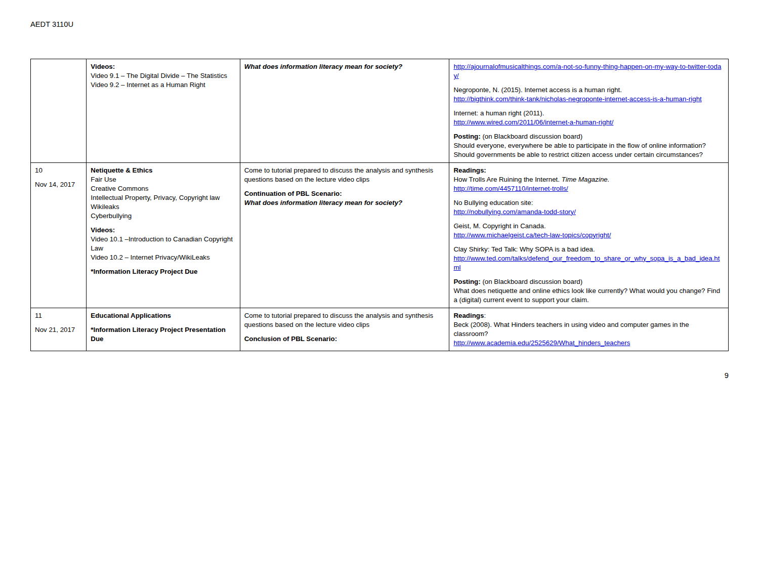AEDT 3110U
| | Videos: Video 9.1 – The Digital Divide – The Statistics Video 9.2 – Internet as a Human Right | What does information literacy mean for society? | http://ajournalofmusicalthings.com/a-not-so-funny-thing-happen-on-my-way-to-twitter-today/ Negroponte, N. (2015). Internet access is a human right. http://bigthink.com/think-tank/nicholas-negroponte-internet-access-is-a-human-right Internet: a human right (2011). http://www.wired.com/2011/06/internet-a-human-right/ Posting: (on Blackboard discussion board) Should everyone, everywhere be able to participate in the flow of online information? Should governments be able to restrict citizen access under certain circumstances? |
| 10 Nov 14, 2017 | Netiquette & Ethics Fair Use Creative Commons Intellectual Property, Privacy, Copyright law Wikileaks Cyberbullying Videos: Video 10.1 –Introduction to Canadian Copyright Law Video 10.2 – Internet Privacy/WikiLeaks *Information Literacy Project Due | Come to tutorial prepared to discuss the analysis and synthesis questions based on the lecture video clips Continuation of PBL Scenario: What does information literacy mean for society? | Readings: How Trolls Are Ruining the Internet. Time Magazine. http://time.com/4457110/internet-trolls/ No Bullying education site: http://nobullying.com/amanda-todd-story/ Geist, M. Copyright in Canada. http://www.michaelgeist.ca/tech-law-topics/copyright/ Clay Shirky: Ted Talk: Why SOPA is a bad idea. http://www.ted.com/talks/defend_our_freedom_to_share_or_why_sopa_is_a_bad_idea.html Posting: (on Blackboard discussion board) What does netiquette and online ethics look like currently? What would you change? Find a (digital) current event to support your claim. |
| 11 Nov 21, 2017 | Educational Applications *Information Literacy Project Presentation Due | Come to tutorial prepared to discuss the analysis and synthesis questions based on the lecture video clips Conclusion of PBL Scenario: | Readings : Beck (2008). What Hinders teachers in using video and computer games in the classroom? http://www.academia.edu/2525629/What_hinders_teachers |
9